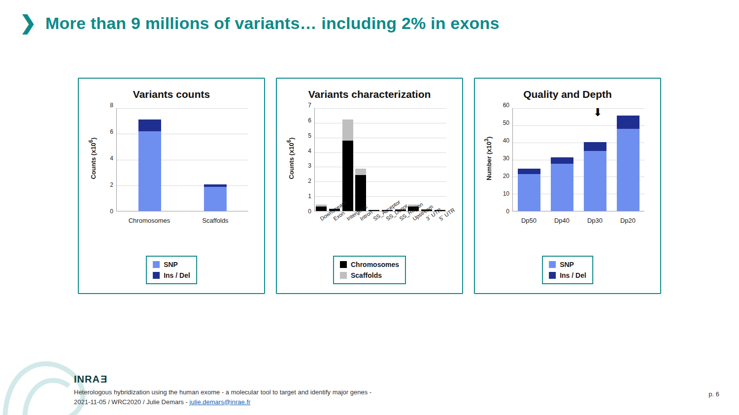❯
More than 9 millions of variants… including 2% in exons
Variants counts
Counts (x106)
8
6
4
2
0
Chromosomes
Scaffolds
SNP
Ins / Del
Variants characterization
Counts (x106)
7
6
5
4
3
2
1
0
Downstream
Exon
Intergenic
Intron
SS_Acceptor
SS_Donor
SS_Region
Upstream
3´ UTR
5´ UTR
Chromosomes
Scaffolds
Quality and Depth
Number (x103)
60
50
40
30
20
10
0
⬇
Dp50
Dp40
Dp30
Dp20
SNP
Ins / Del
INRAE
Heterologous hybridization using the human exome - a molecular tool to target and identify major genes -
2021-11-05 / WRC2020 / Julie Demars - julie.demars@inrae.fr
p. 6